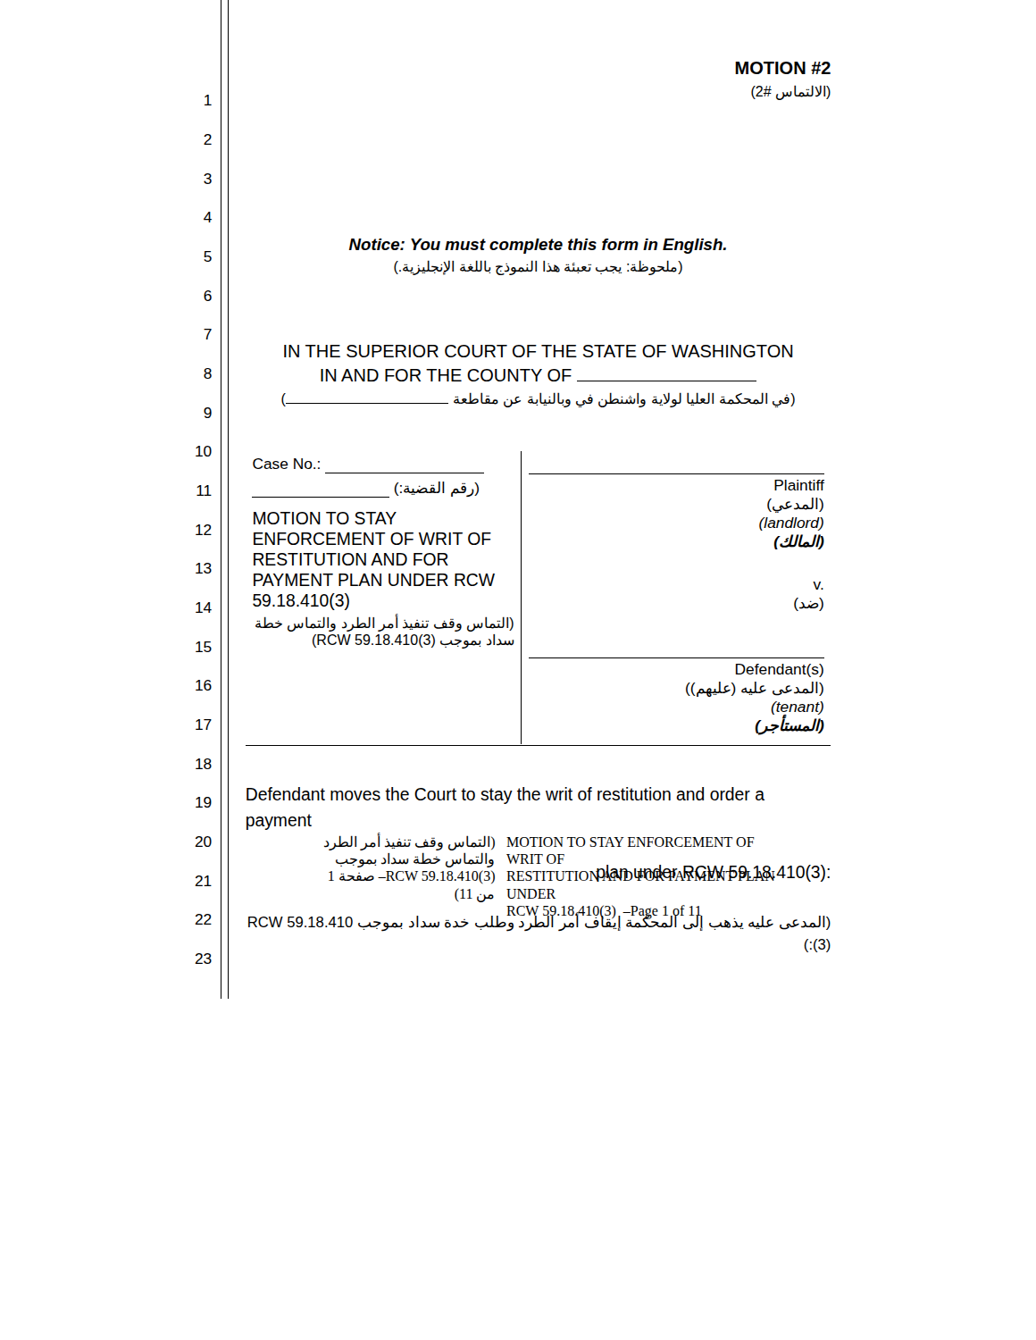1
2
3
4
5
6
7
8
9
10
11
12
13
14
15
16
17
18
19
20
21
22
23
MOTION #2
(الالتماس #2)
Notice: You must complete this form in English. (ملحوظة: يجب تعبئة هذا النموذج باللغة الإنجليزية.)
IN THE SUPERIOR COURT OF THE STATE OF WASHINGTON
IN AND FOR THE COUNTY OF (في المحكمة العليا لولاية واشنطن في وبالنيابة عن مقاطعة )
| Case No.: (رقم القضية:) MOTION TO STAY ENFORCEMENT OF WRIT OF RESTITUTION AND FOR PAYMENT PLAN UNDER RCW 59.18.410(3) (التماس وقف تنفيذ أمر الطرد والتماس خطة سداد بموجب RCW 59.18.410(3)) | Plaintiff (المدعي) (landlord) (المالك) v. (ضد) Defendant(s) (المدعى عليه (عليهم)) (tenant) (المستأجر) |
Defendant moves the Court to stay the writ of restitution and order a payment
plan under RCW 59.18.410(3):
(المدعى عليه يذهب إلى المحكمة إيقاف أمر الطرد وطلب خدة سداد بموجب RCW 59.18.410 (3):)
| (التماس وقف تنفيذ أمر الطرد والتماس خطة سداد بموجب RCW 59.18.410(3)– صفحة 1 من 11) | MOTION TO STAY ENFORCEMENT OF WRIT OF RESTITUTION AND FOR PAYMENT PLAN UNDER RCW 59.18.410(3) –Page 1 of 11 |